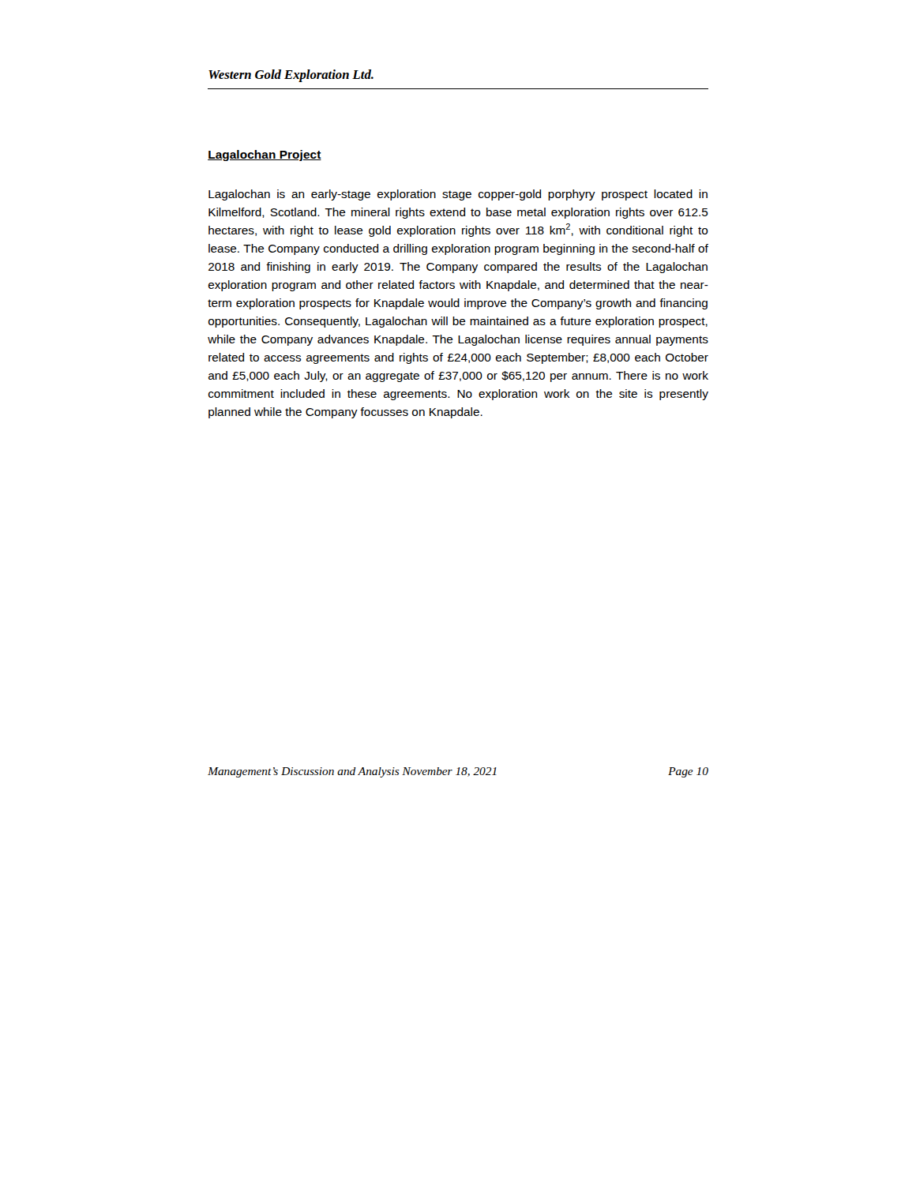Western Gold Exploration Ltd.
Lagalochan Project
Lagalochan is an early-stage exploration stage copper-gold porphyry prospect located in Kilmelford, Scotland. The mineral rights extend to base metal exploration rights over 612.5 hectares, with right to lease gold exploration rights over 118 km2, with conditional right to lease. The Company conducted a drilling exploration program beginning in the second-half of 2018 and finishing in early 2019. The Company compared the results of the Lagalochan exploration program and other related factors with Knapdale, and determined that the near-term exploration prospects for Knapdale would improve the Company’s growth and financing opportunities. Consequently, Lagalochan will be maintained as a future exploration prospect, while the Company advances Knapdale. The Lagalochan license requires annual payments related to access agreements and rights of £24,000 each September; £8,000 each October and £5,000 each July, or an aggregate of £37,000 or $65,120 per annum. There is no work commitment included in these agreements. No exploration work on the site is presently planned while the Company focusses on Knapdale.
Management’s Discussion and Analysis November 18, 2021
Page 10